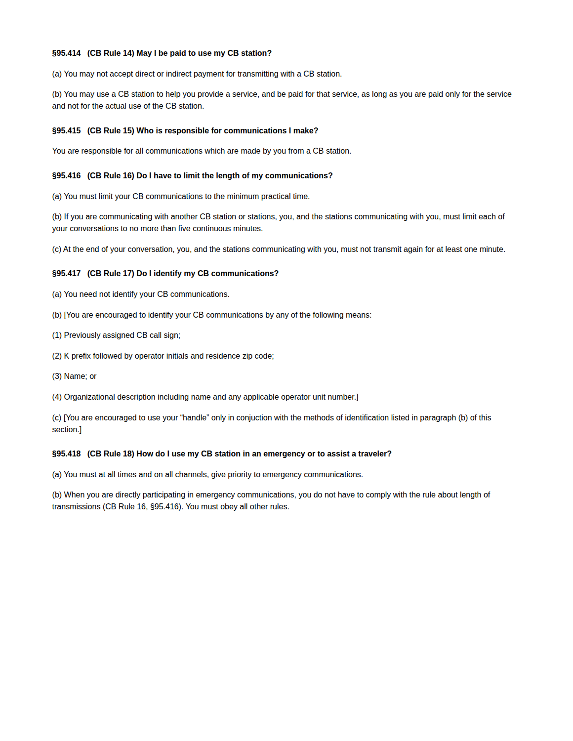§95.414 (CB Rule 14) May I be paid to use my CB station?
(a) You may not accept direct or indirect payment for transmitting with a CB station.
(b) You may use a CB station to help you provide a service, and be paid for that service, as long as you are paid only for the service and not for the actual use of the CB station.
§95.415 (CB Rule 15) Who is responsible for communications I make?
You are responsible for all communications which are made by you from a CB station.
§95.416 (CB Rule 16) Do I have to limit the length of my communications?
(a) You must limit your CB communications to the minimum practical time.
(b) If you are communicating with another CB station or stations, you, and the stations communicating with you, must limit each of your conversations to no more than five continuous minutes.
(c) At the end of your conversation, you, and the stations communicating with you, must not transmit again for at least one minute.
§95.417 (CB Rule 17) Do I identify my CB communications?
(a) You need not identify your CB communications.
(b) [You are encouraged to identify your CB communications by any of the following means:
(1) Previously assigned CB call sign;
(2) K prefix followed by operator initials and residence zip code;
(3) Name; or
(4) Organizational description including name and any applicable operator unit number.]
(c) [You are encouraged to use your “handle” only in conjuction with the methods of identification listed in paragraph (b) of this section.]
§95.418 (CB Rule 18) How do I use my CB station in an emergency or to assist a traveler?
(a) You must at all times and on all channels, give priority to emergency communications.
(b) When you are directly participating in emergency communications, you do not have to comply with the rule about length of transmissions (CB Rule 16, §95.416). You must obey all other rules.